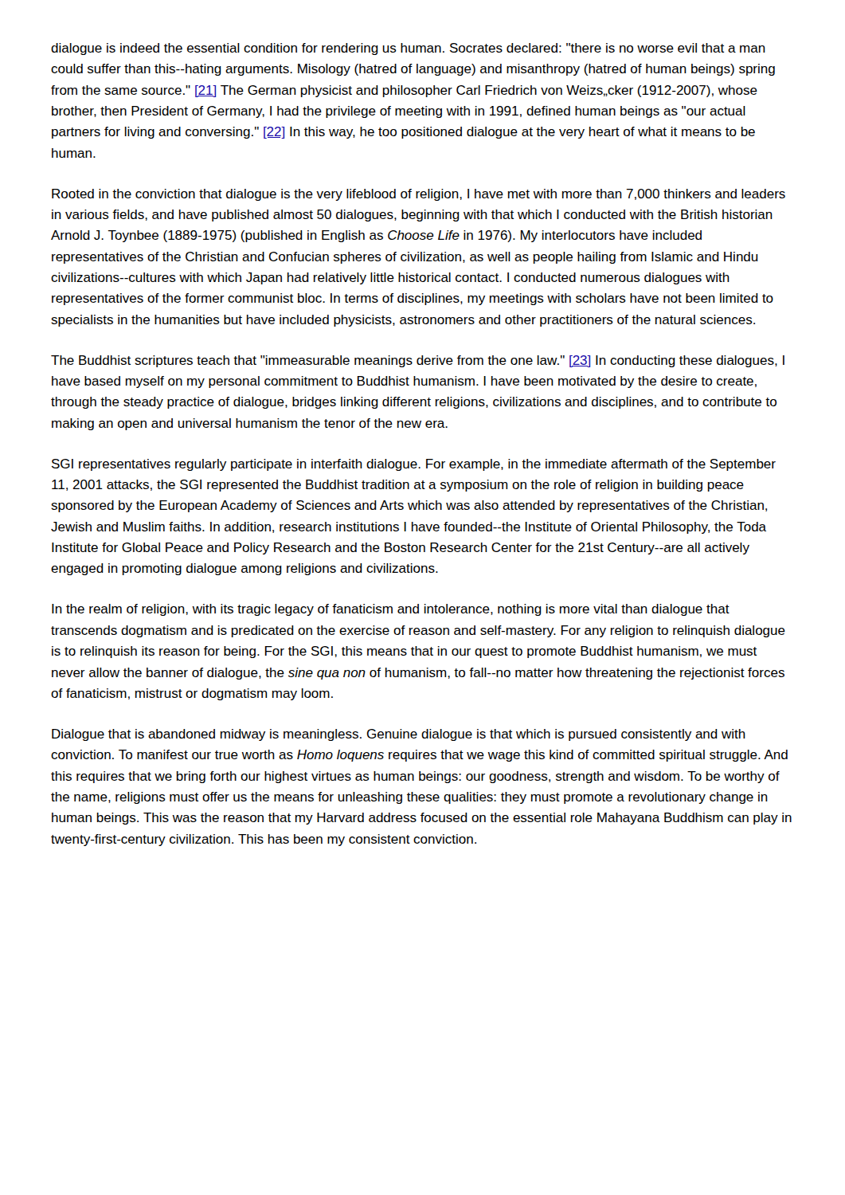dialogue is indeed the essential condition for rendering us human. Socrates declared: "there is no worse evil that a man could suffer than this--hating arguments. Misology (hatred of language) and misanthropy (hatred of human beings) spring from the same source." [21] The German physicist and philosopher Carl Friedrich von Weizs„cker (1912-2007), whose brother, then President of Germany, I had the privilege of meeting with in 1991, defined human beings as "our actual partners for living and conversing." [22] In this way, he too positioned dialogue at the very heart of what it means to be human.
Rooted in the conviction that dialogue is the very lifeblood of religion, I have met with more than 7,000 thinkers and leaders in various fields, and have published almost 50 dialogues, beginning with that which I conducted with the British historian Arnold J. Toynbee (1889-1975) (published in English as Choose Life in 1976). My interlocutors have included representatives of the Christian and Confucian spheres of civilization, as well as people hailing from Islamic and Hindu civilizations--cultures with which Japan had relatively little historical contact. I conducted numerous dialogues with representatives of the former communist bloc. In terms of disciplines, my meetings with scholars have not been limited to specialists in the humanities but have included physicists, astronomers and other practitioners of the natural sciences.
The Buddhist scriptures teach that "immeasurable meanings derive from the one law." [23] In conducting these dialogues, I have based myself on my personal commitment to Buddhist humanism. I have been motivated by the desire to create, through the steady practice of dialogue, bridges linking different religions, civilizations and disciplines, and to contribute to making an open and universal humanism the tenor of the new era.
SGI representatives regularly participate in interfaith dialogue. For example, in the immediate aftermath of the September 11, 2001 attacks, the SGI represented the Buddhist tradition at a symposium on the role of religion in building peace sponsored by the European Academy of Sciences and Arts which was also attended by representatives of the Christian, Jewish and Muslim faiths. In addition, research institutions I have founded--the Institute of Oriental Philosophy, the Toda Institute for Global Peace and Policy Research and the Boston Research Center for the 21st Century--are all actively engaged in promoting dialogue among religions and civilizations.
In the realm of religion, with its tragic legacy of fanaticism and intolerance, nothing is more vital than dialogue that transcends dogmatism and is predicated on the exercise of reason and self-mastery. For any religion to relinquish dialogue is to relinquish its reason for being. For the SGI, this means that in our quest to promote Buddhist humanism, we must never allow the banner of dialogue, the sine qua non of humanism, to fall--no matter how threatening the rejectionist forces of fanaticism, mistrust or dogmatism may loom.
Dialogue that is abandoned midway is meaningless. Genuine dialogue is that which is pursued consistently and with conviction. To manifest our true worth as Homo loquens requires that we wage this kind of committed spiritual struggle. And this requires that we bring forth our highest virtues as human beings: our goodness, strength and wisdom. To be worthy of the name, religions must offer us the means for unleashing these qualities: they must promote a revolutionary change in human beings. This was the reason that my Harvard address focused on the essential role Mahayana Buddhism can play in twenty-first-century civilization. This has been my consistent conviction.